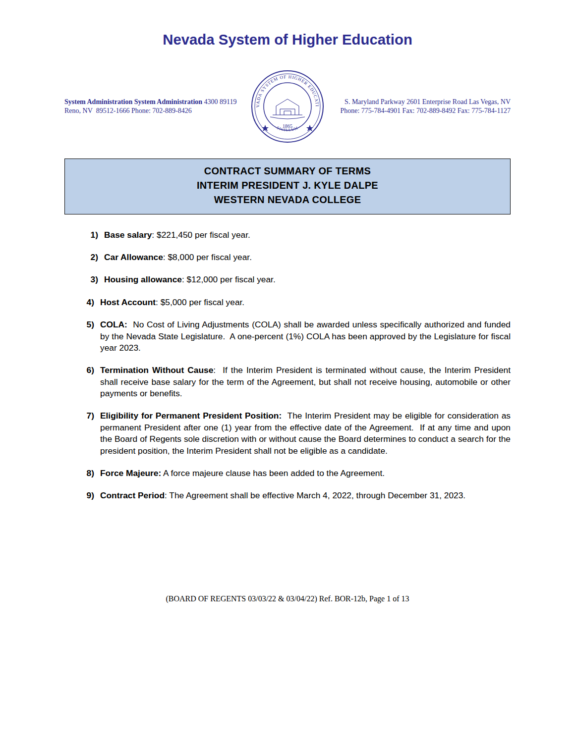Nevada System of Higher Education
System Administration System Administration 4300 89119 Reno, NV 89512-1666 Phone: 702-889-8426
NEVADA SYSTEM OF HIGHER EDUCATION SIGILLUM 1865
S. Maryland Parkway 2601 Enterprise Road Las Vegas, NV Phone: 775-784-4901 Fax: 702-889-8492 Fax: 775-784-1127
CONTRACT SUMMARY OF TERMS
INTERIM PRESIDENT J. KYLE DALPE
WESTERN NEVADA COLLEGE
Base salary: $221,450 per fiscal year.
Car Allowance: $8,000 per fiscal year.
Housing allowance: $12,000 per fiscal year.
Host Account: $5,000 per fiscal year.
COLA: No Cost of Living Adjustments (COLA) shall be awarded unless specifically authorized and funded by the Nevada State Legislature. A one-percent (1%) COLA has been approved by the Legislature for fiscal year 2023.
Termination Without Cause: If the Interim President is terminated without cause, the Interim President shall receive base salary for the term of the Agreement, but shall not receive housing, automobile or other payments or benefits.
Eligibility for Permanent President Position: The Interim President may be eligible for consideration as permanent President after one (1) year from the effective date of the Agreement. If at any time and upon the Board of Regents sole discretion with or without cause the Board determines to conduct a search for the president position, the Interim President shall not be eligible as a candidate.
Force Majeure: A force majeure clause has been added to the Agreement.
Contract Period: The Agreement shall be effective March 4, 2022, through December 31, 2023.
(BOARD OF REGENTS 03/03/22 & 03/04/22) Ref. BOR-12b, Page 1 of 13